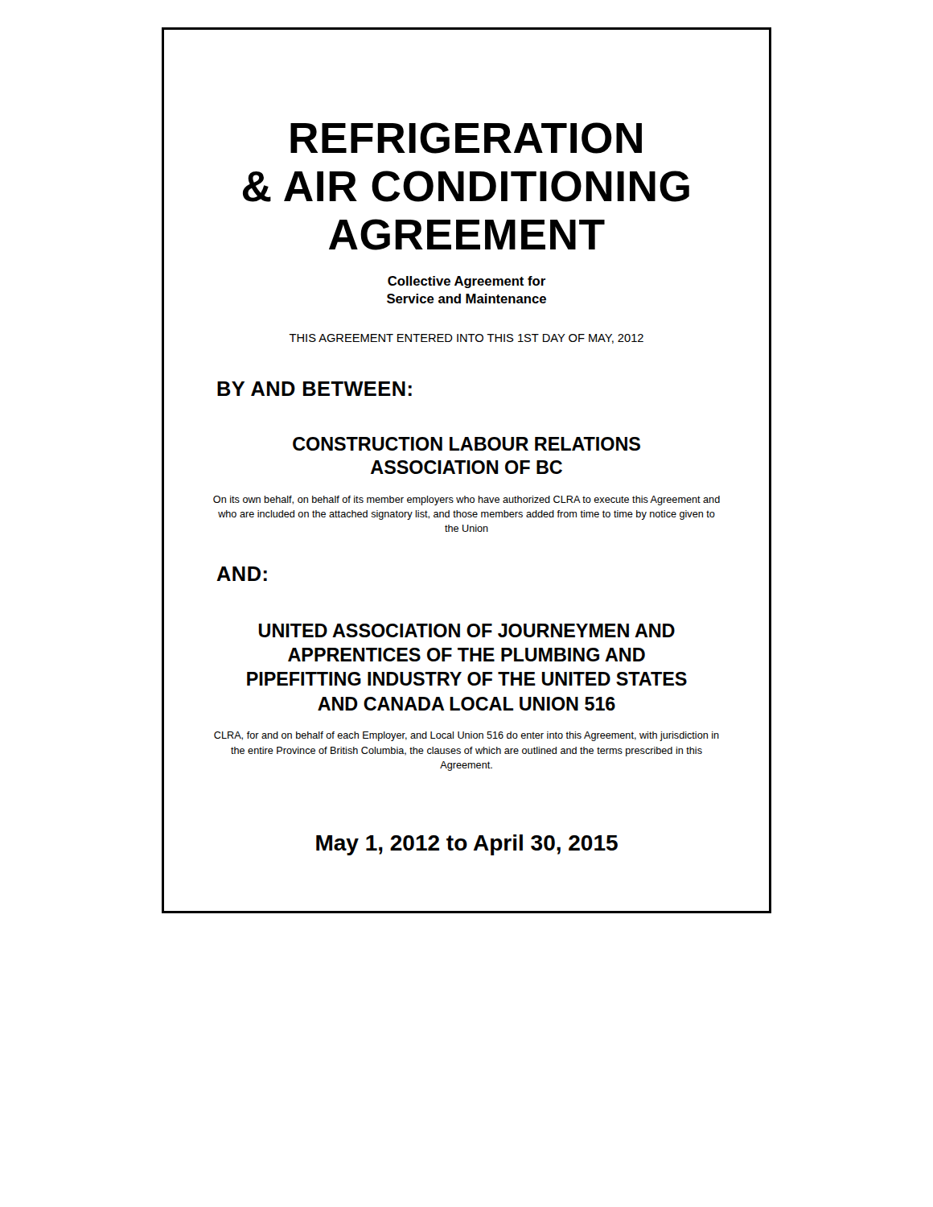REFRIGERATION
& AIR CONDITIONING
AGREEMENT
Collective Agreement for
Service and Maintenance
THIS AGREEMENT ENTERED INTO THIS 1ST DAY OF MAY, 2012
BY AND BETWEEN:
CONSTRUCTION LABOUR RELATIONS
ASSOCIATION OF BC
On its own behalf, on behalf of its member employers who have authorized CLRA to execute this Agreement and who are included on the attached signatory list, and those members added from time to time by notice given to the Union
AND:
UNITED ASSOCIATION OF JOURNEYMEN AND
APPRENTICES OF THE PLUMBING AND
PIPEFITTING INDUSTRY OF THE UNITED STATES
AND CANADA LOCAL UNION 516
CLRA, for and on behalf of each Employer, and Local Union 516 do enter into this Agreement, with jurisdiction in the entire Province of British Columbia, the clauses of which are outlined and the terms prescribed in this Agreement.
May 1, 2012 to April 30, 2015